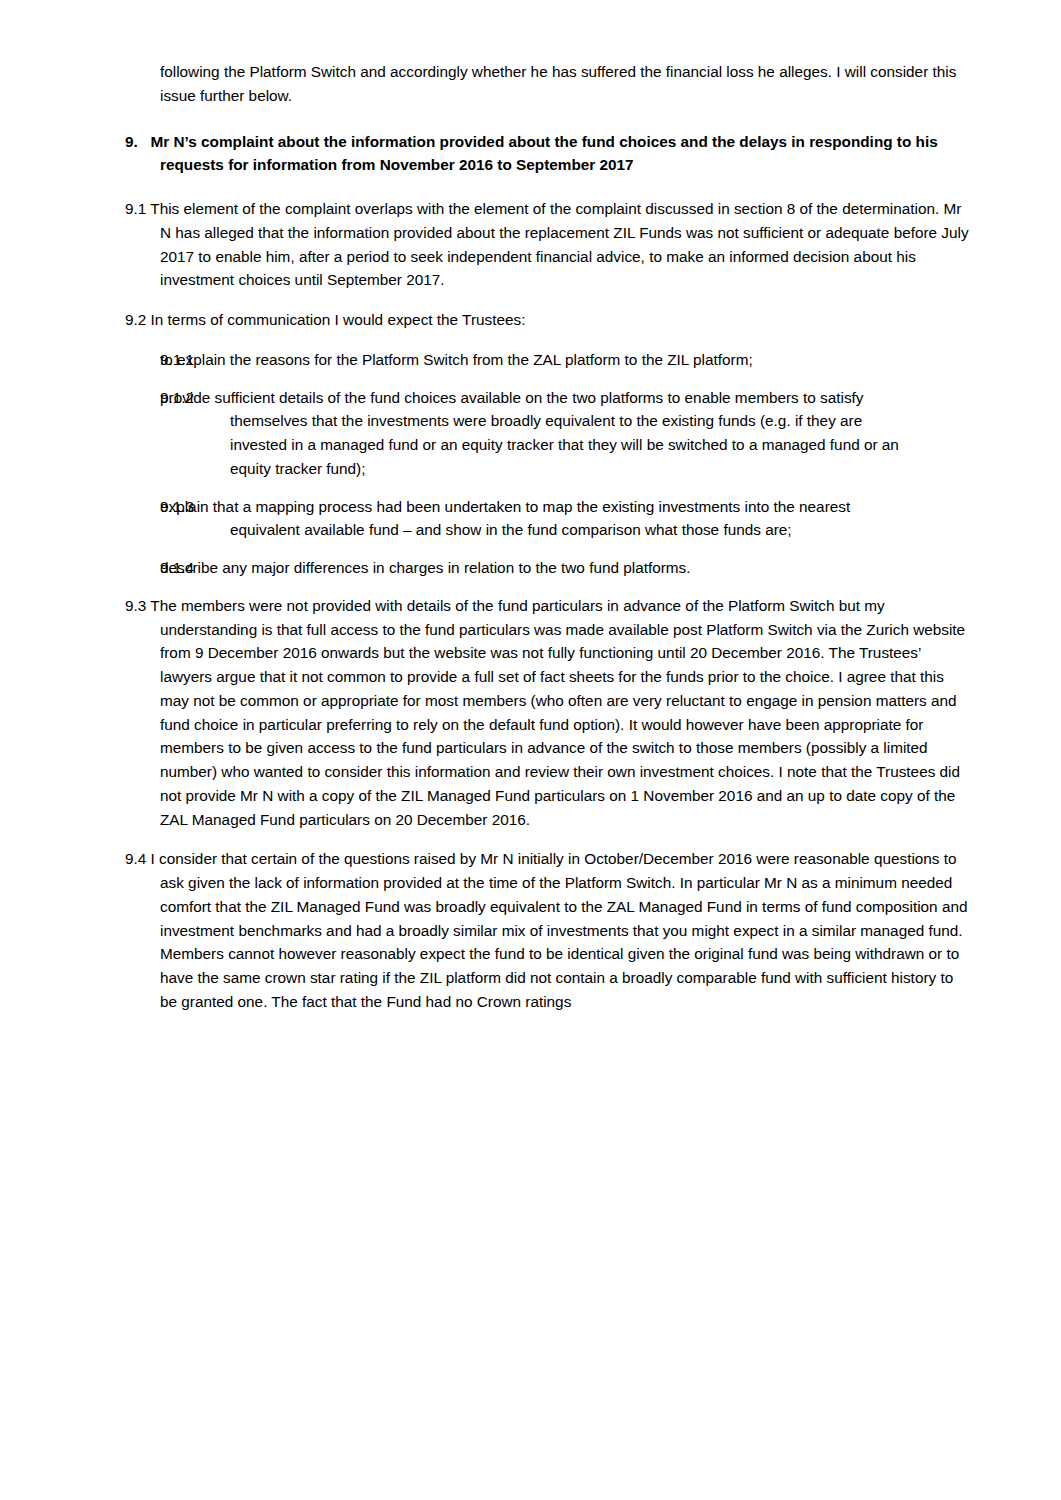following the Platform Switch and accordingly whether he has suffered the financial loss he alleges. I will consider this issue further below.
9. Mr N’s complaint about the information provided about the fund choices and the delays in responding to his requests for information from November 2016 to September 2017
9.1 This element of the complaint overlaps with the element of the complaint discussed in section 8 of the determination. Mr N has alleged that the information provided about the replacement ZIL Funds was not sufficient or adequate before July 2017 to enable him, after a period to seek independent financial advice, to make an informed decision about his investment choices until September 2017.
9.2 In terms of communication I would expect the Trustees:
9.1.1 to explain the reasons for the Platform Switch from the ZAL platform to the ZIL platform;
9.1.2 provide sufficient details of the fund choices available on the two platforms to enable members to satisfy themselves that the investments were broadly equivalent to the existing funds (e.g. if they are invested in a managed fund or an equity tracker that they will be switched to a managed fund or an equity tracker fund);
9.1.3 explain that a mapping process had been undertaken to map the existing investments into the nearest equivalent available fund – and show in the fund comparison what those funds are;
9.1.4 describe any major differences in charges in relation to the two fund platforms.
9.3 The members were not provided with details of the fund particulars in advance of the Platform Switch but my understanding is that full access to the fund particulars was made available post Platform Switch via the Zurich website from 9 December 2016 onwards but the website was not fully functioning until 20 December 2016. The Trustees’ lawyers argue that it not common to provide a full set of fact sheets for the funds prior to the choice. I agree that this may not be common or appropriate for most members (who often are very reluctant to engage in pension matters and fund choice in particular preferring to rely on the default fund option). It would however have been appropriate for members to be given access to the fund particulars in advance of the switch to those members (possibly a limited number) who wanted to consider this information and review their own investment choices. I note that the Trustees did not provide Mr N with a copy of the ZIL Managed Fund particulars on 1 November 2016 and an up to date copy of the ZAL Managed Fund particulars on 20 December 2016.
9.4 I consider that certain of the questions raised by Mr N initially in October/December 2016 were reasonable questions to ask given the lack of information provided at the time of the Platform Switch. In particular Mr N as a minimum needed comfort that the ZIL Managed Fund was broadly equivalent to the ZAL Managed Fund in terms of fund composition and investment benchmarks and had a broadly similar mix of investments that you might expect in a similar managed fund. Members cannot however reasonably expect the fund to be identical given the original fund was being withdrawn or to have the same crown star rating if the ZIL platform did not contain a broadly comparable fund with sufficient history to be granted one. The fact that the Fund had no Crown ratings